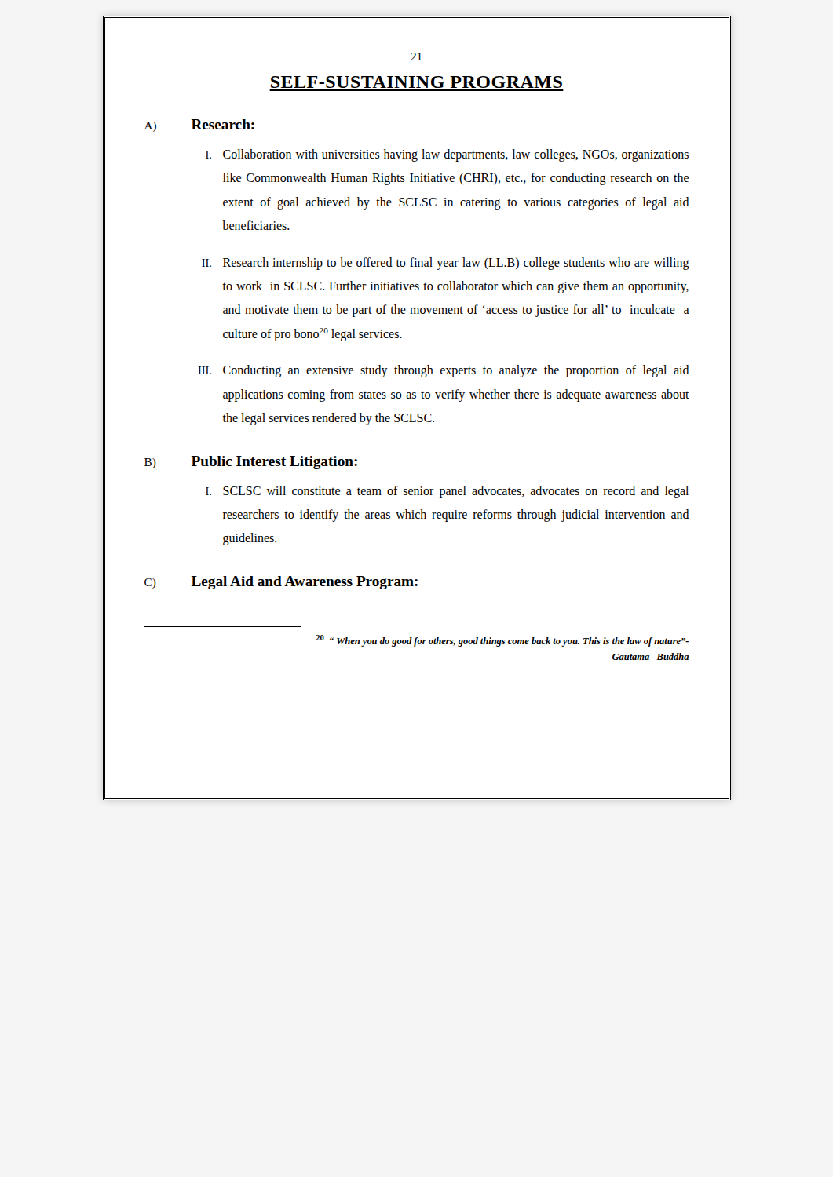21
SELF-SUSTAINING PROGRAMS
A) Research:
Collaboration with universities having law departments, law colleges, NGOs, organizations like Commonwealth Human Rights Initiative (CHRI), etc., for conducting research on the extent of goal achieved by the SCLSC in catering to various categories of legal aid beneficiaries.
Research internship to be offered to final year law (LL.B) college students who are willing to work in SCLSC. Further initiatives to collaborator which can give them an opportunity, and motivate them to be part of the movement of ‘access to justice for all’ to inculcate a culture of pro bono20 legal services.
Conducting an extensive study through experts to analyze the proportion of legal aid applications coming from states so as to verify whether there is adequate awareness about the legal services rendered by the SCLSC.
B) Public Interest Litigation:
SCLSC will constitute a team of senior panel advocates, advocates on record and legal researchers to identify the areas which require reforms through judicial intervention and guidelines.
C) Legal Aid and Awareness Program:
20 “ When you do good for others, good things come back to you. This is the law of nature”- Gautama Buddha